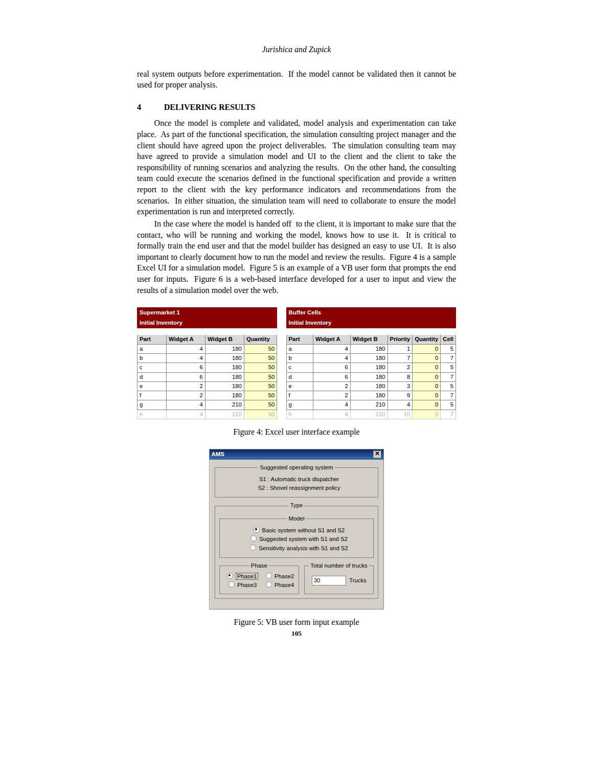Jurishica and Zupick
real system outputs before experimentation. If the model cannot be validated then it cannot be used for proper analysis.
4 DELIVERING RESULTS
Once the model is complete and validated, model analysis and experimentation can take place. As part of the functional specification, the simulation consulting project manager and the client should have agreed upon the project deliverables. The simulation consulting team may have agreed to provide a simulation model and UI to the client and the client to take the responsibility of running scenarios and analyzing the results. On the other hand, the consulting team could execute the scenarios defined in the functional specification and provide a written report to the client with the key performance indicators and recommendations from the scenarios. In either situation, the simulation team will need to collaborate to ensure the model experimentation is run and interpreted correctly.
In the case where the model is handed off to the client, it is important to make sure that the contact, who will be running and working the model, knows how to use it. It is critical to formally train the end user and that the model builder has designed an easy to use UI. It is also important to clearly document how to run the model and review the results. Figure 4 is a sample Excel UI for a simulation model. Figure 5 is an example of a VB user form that prompts the end user for inputs. Figure 6 is a web-based interface developed for a user to input and view the results of a simulation model over the web.
| Supermarket 1 |
| --- |
| Initial Inventory |
| Part | Widget A | Widget B | Quantity |
| a | 4 | 180 | 50 |
| b | 4 | 180 | 50 |
| c | 6 | 180 | 50 |
| d | 6 | 180 | 50 |
| e | 2 | 180 | 50 |
| f | 2 | 180 | 50 |
| g | 4 | 210 | 50 |
| h | 4 | 210 | 50 |
| Buffer Cells |
| --- |
| Initial Inventory |
| Part | Widget A | Widget B | Priority | Quantity | Cell |
| a | 4 | 180 | 1 | 0 | 5 |
| b | 4 | 180 | 7 | 0 | 7 |
| c | 6 | 180 | 2 | 0 | 5 |
| d | 6 | 180 | 8 | 0 | 7 |
| e | 2 | 180 | 3 | 0 | 5 |
| f | 2 | 180 | 9 | 0 | 7 |
| g | 4 | 210 | 4 | 0 | 5 |
| h | 4 | 210 | 10 | 0 | 7 |
Figure 4: Excel user interface example
AMS ✕
Suggested operating system
S1 : Automatic truck dispatcher
S2 : Shovel reassignment policy
Type Model
Basic system without S1 and S2
Suggested system with S1 and S2
Sensitivity analysis with S1 and S2
Phase
Phase1
Phase2
Phase3
Phase4
Total number of trucks
30 Trucks
Figure 5: VB user form input example
105